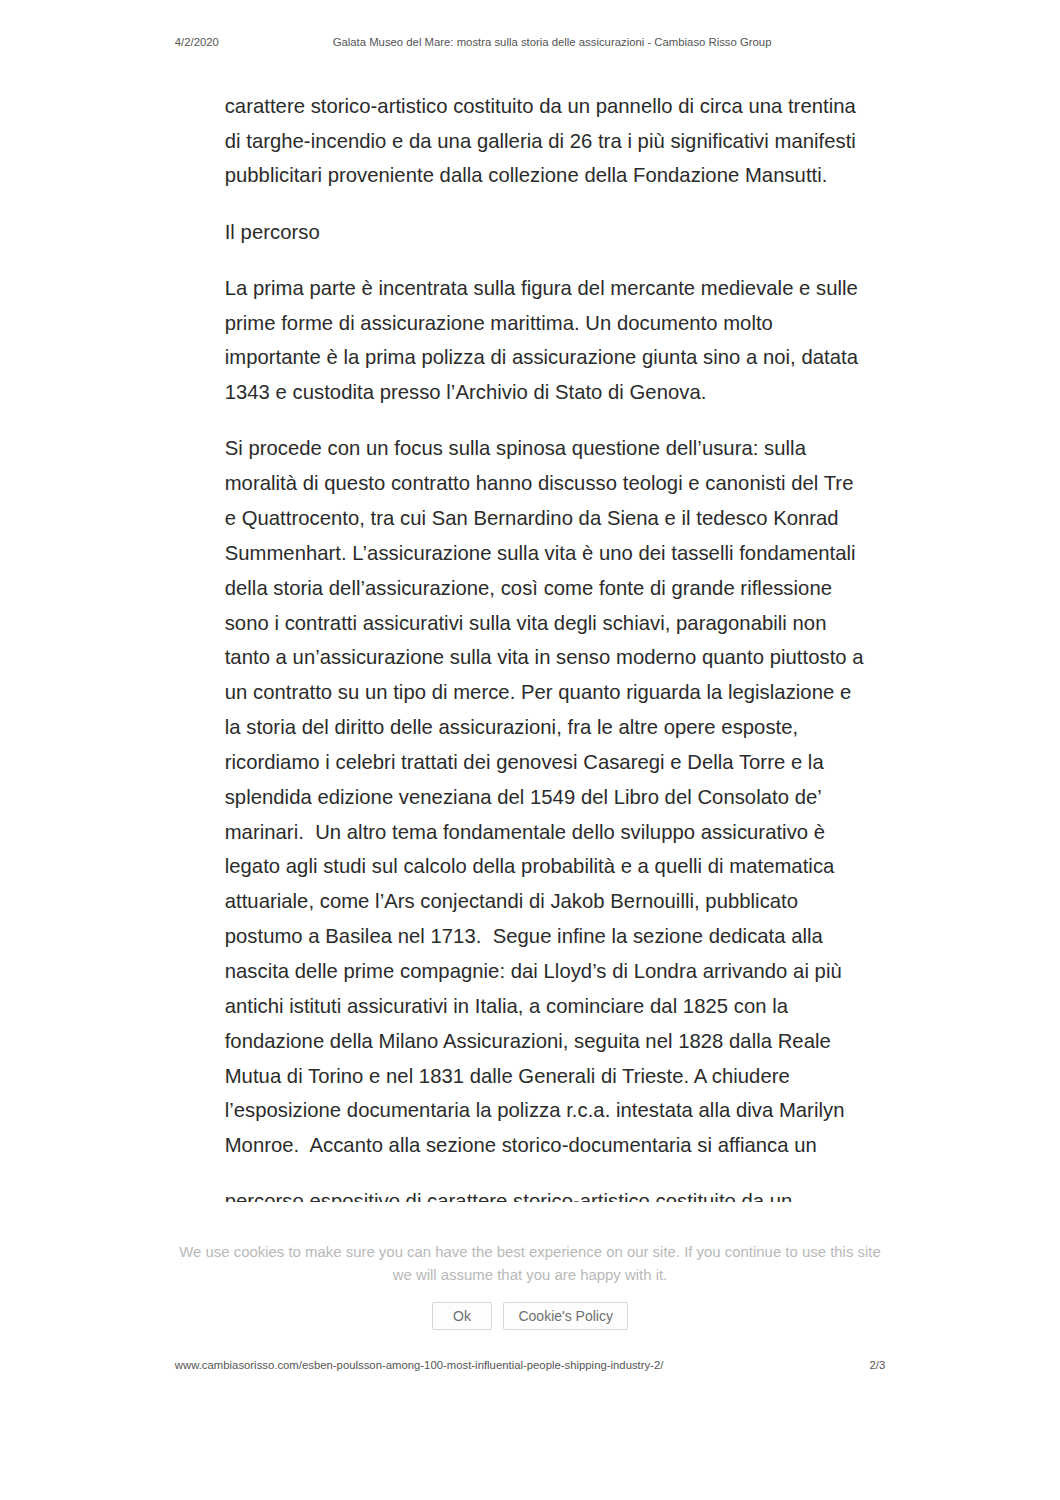4/2/2020 Galata Museo del Mare: mostra sulla storia delle assicurazioni - Cambiaso Risso Group
carattere storico-artistico costituito da un pannello di circa una trentina di targhe-incendio e da una galleria di 26 tra i più significativi manifesti pubblicitari proveniente dalla collezione della Fondazione Mansutti.
Il percorso
La prima parte è incentrata sulla figura del mercante medievale e sulle prime forme di assicurazione marittima. Un documento molto importante è la prima polizza di assicurazione giunta sino a noi, datata 1343 e custodita presso l’Archivio di Stato di Genova.
Si procede con un focus sulla spinosa questione dell’usura: sulla moralità di questo contratto hanno discusso teologi e canonisti del Tre e Quattrocento, tra cui San Bernardino da Siena e il tedesco Konrad Summenhart. L’assicurazione sulla vita è uno dei tasselli fondamentali della storia dell’assicurazione, così come fonte di grande riflessione sono i contratti assicurativi sulla vita degli schiavi, paragonabili non tanto a un’assicurazione sulla vita in senso moderno quanto piuttosto a un contratto su un tipo di merce. Per quanto riguarda la legislazione e la storia del diritto delle assicurazioni, fra le altre opere esposte, ricordiamo i celebri trattati dei genovesi Casaregi e Della Torre e la splendida edizione veneziana del 1549 del Libro del Consolato de’ marinari. Un altro tema fondamentale dello sviluppo assicurativo è legato agli studi sul calcolo della probabilità e a quelli di matematica attuariale, come l’Ars conjectandi di Jakob Bernouilli, pubblicato postumo a Basilea nel 1713. Segue infine la sezione dedicata alla nascita delle prime compagnie: dai Lloyd’s di Londra arrivando ai più antichi istituti assicurativi in Italia, a cominciare dal 1825 con la fondazione della Milano Assicurazioni, seguita nel 1828 dalla Reale Mutua di Torino e nel 1831 dalle Generali di Trieste. A chiudere l’esposizione documentaria la polizza r.c.a. intestata alla diva Marilyn Monroe. Accanto alla sezione storico-documentaria si affianca un
percorso espositivo di carattere storico-artistico costituito da un pannello
We use cookies to make sure you can have the best experience on our site. If you continue to use this site we will assume that you are happy with it.
Ok Cookie's Policy
www.cambiasorisso.com/esben-poulsson-among-100-most-influential-people-shipping-industry-2/ 2/3